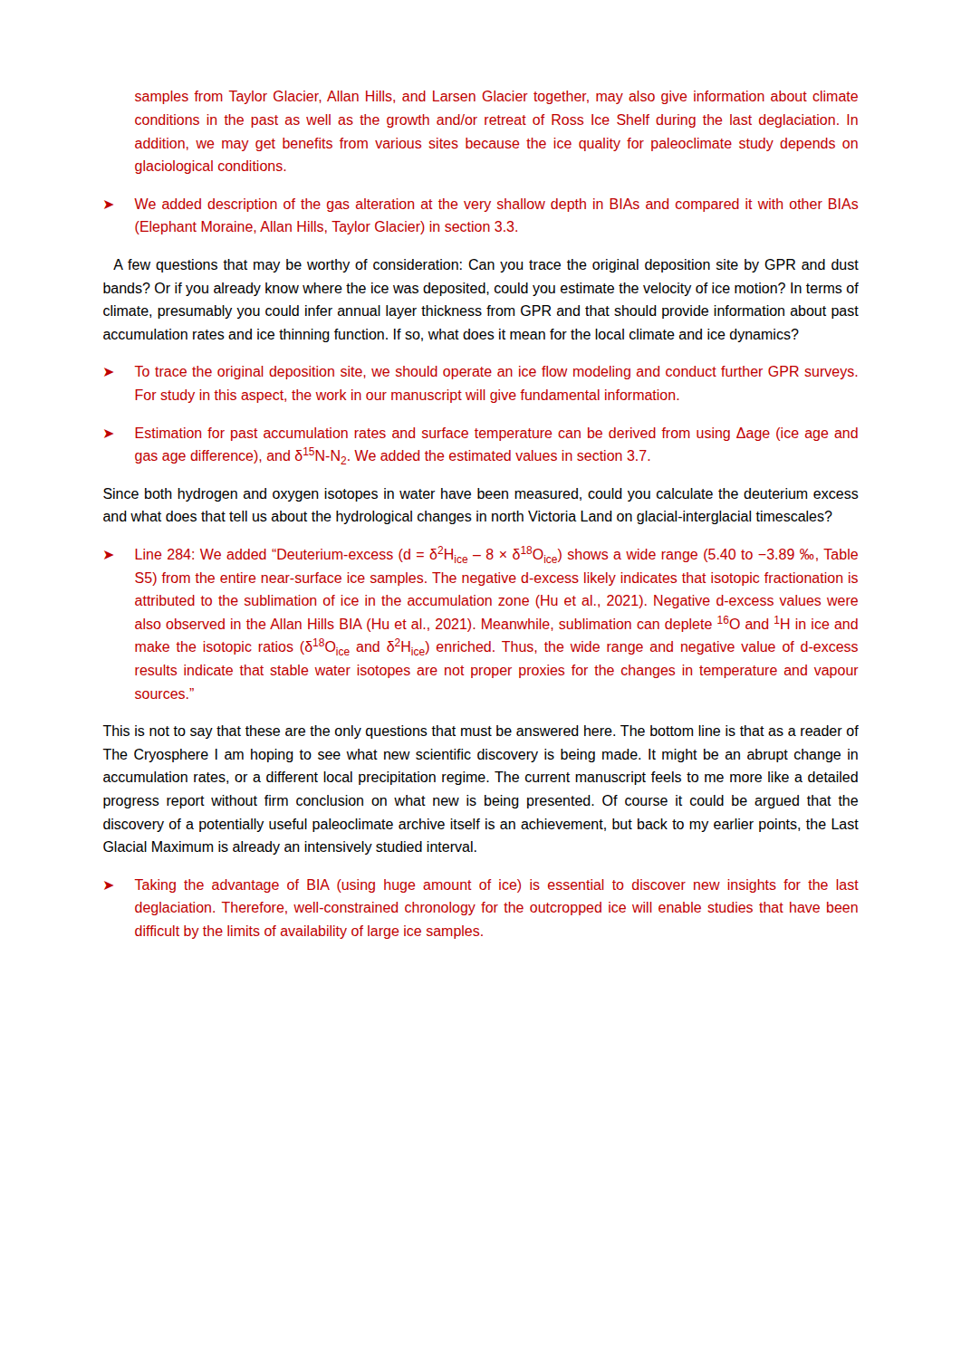samples from Taylor Glacier, Allan Hills, and Larsen Glacier together, may also give information about climate conditions in the past as well as the growth and/or retreat of Ross Ice Shelf during the last deglaciation. In addition, we may get benefits from various sites because the ice quality for paleoclimate study depends on glaciological conditions.
We added description of the gas alteration at the very shallow depth in BIAs and compared it with other BIAs (Elephant Moraine, Allan Hills, Taylor Glacier) in section 3.3.
A few questions that may be worthy of consideration: Can you trace the original deposition site by GPR and dust bands? Or if you already know where the ice was deposited, could you estimate the velocity of ice motion? In terms of climate, presumably you could infer annual layer thickness from GPR and that should provide information about past accumulation rates and ice thinning function. If so, what does it mean for the local climate and ice dynamics?
To trace the original deposition site, we should operate an ice flow modeling and conduct further GPR surveys. For study in this aspect, the work in our manuscript will give fundamental information.
Estimation for past accumulation rates and surface temperature can be derived from using Δage (ice age and gas age difference), and δ15N-N2. We added the estimated values in section 3.7.
Since both hydrogen and oxygen isotopes in water have been measured, could you calculate the deuterium excess and what does that tell us about the hydrological changes in north Victoria Land on glacial-interglacial timescales?
Line 284: We added “Deuterium-excess (d = δ2Hice – 8 × δ18Oice) shows a wide range (5.40 to −3.89 ‰, Table S5) from the entire near-surface ice samples. The negative d-excess likely indicates that isotopic fractionation is attributed to the sublimation of ice in the accumulation zone (Hu et al., 2021). Negative d-excess values were also observed in the Allan Hills BIA (Hu et al., 2021). Meanwhile, sublimation can deplete 16O and 1H in ice and make the isotopic ratios (δ18Oice and δ2Hice) enriched. Thus, the wide range and negative value of d-excess results indicate that stable water isotopes are not proper proxies for the changes in temperature and vapour sources.”
This is not to say that these are the only questions that must be answered here. The bottom line is that as a reader of The Cryosphere I am hoping to see what new scientific discovery is being made. It might be an abrupt change in accumulation rates, or a different local precipitation regime. The current manuscript feels to me more like a detailed progress report without firm conclusion on what new is being presented. Of course it could be argued that the discovery of a potentially useful paleoclimate archive itself is an achievement, but back to my earlier points, the Last Glacial Maximum is already an intensively studied interval.
Taking the advantage of BIA (using huge amount of ice) is essential to discover new insights for the last deglaciation. Therefore, well-constrained chronology for the outcropped ice will enable studies that have been difficult by the limits of availability of large ice samples.